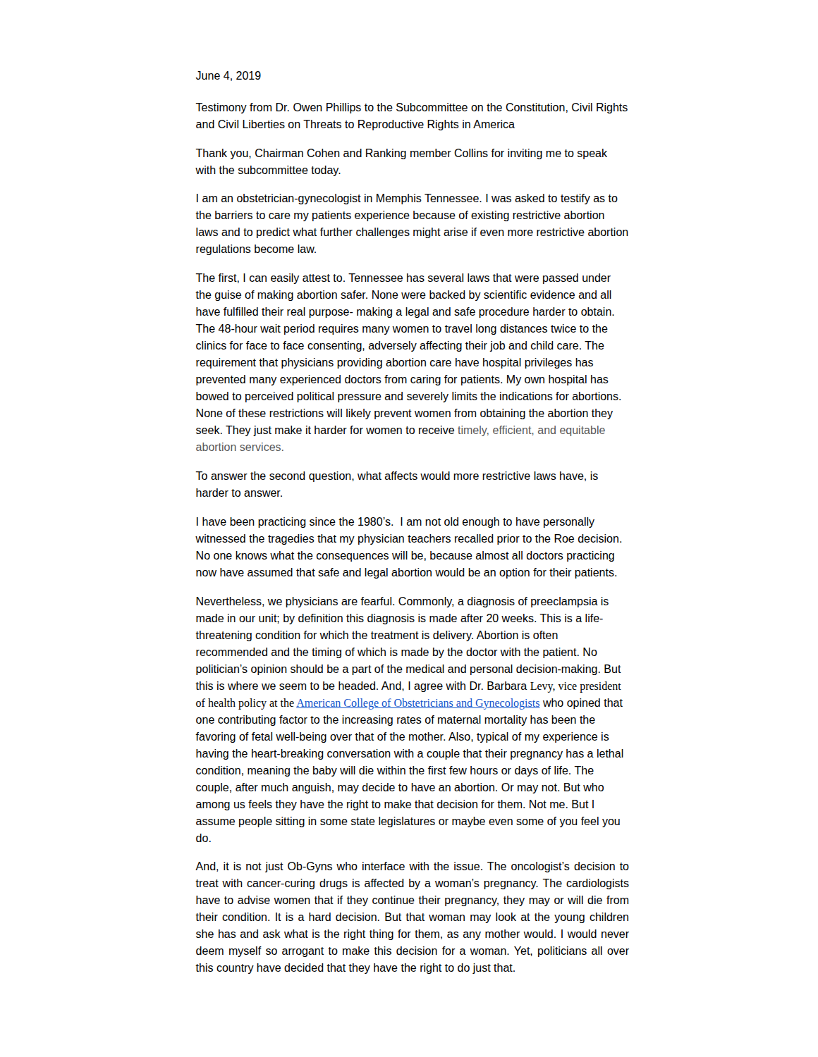June 4, 2019
Testimony from Dr. Owen Phillips to the Subcommittee on the Constitution, Civil Rights and Civil Liberties on Threats to Reproductive Rights in America
Thank you, Chairman Cohen and Ranking member Collins for inviting me to speak with the subcommittee today.
I am an obstetrician-gynecologist in Memphis Tennessee. I was asked to testify as to the barriers to care my patients experience because of existing restrictive abortion laws and to predict what further challenges might arise if even more restrictive abortion regulations become law.
The first, I can easily attest to. Tennessee has several laws that were passed under the guise of making abortion safer. None were backed by scientific evidence and all have fulfilled their real purpose- making a legal and safe procedure harder to obtain. The 48-hour wait period requires many women to travel long distances twice to the clinics for face to face consenting, adversely affecting their job and child care. The requirement that physicians providing abortion care have hospital privileges has prevented many experienced doctors from caring for patients. My own hospital has bowed to perceived political pressure and severely limits the indications for abortions. None of these restrictions will likely prevent women from obtaining the abortion they seek. They just make it harder for women to receive timely, efficient, and equitable abortion services.
To answer the second question, what affects would more restrictive laws have, is harder to answer.
I have been practicing since the 1980’s. I am not old enough to have personally witnessed the tragedies that my physician teachers recalled prior to the Roe decision. No one knows what the consequences will be, because almost all doctors practicing now have assumed that safe and legal abortion would be an option for their patients.
Nevertheless, we physicians are fearful. Commonly, a diagnosis of preeclampsia is made in our unit; by definition this diagnosis is made after 20 weeks. This is a life-threatening condition for which the treatment is delivery. Abortion is often recommended and the timing of which is made by the doctor with the patient. No politician’s opinion should be a part of the medical and personal decision-making. But this is where we seem to be headed. And, I agree with Dr. Barbara Levy, vice president of health policy at the American College of Obstetricians and Gynecologists who opined that one contributing factor to the increasing rates of maternal mortality has been the favoring of fetal well-being over that of the mother. Also, typical of my experience is having the heart-breaking conversation with a couple that their pregnancy has a lethal condition, meaning the baby will die within the first few hours or days of life. The couple, after much anguish, may decide to have an abortion. Or may not. But who among us feels they have the right to make that decision for them. Not me. But I assume people sitting in some state legislatures or maybe even some of you feel you do.
And, it is not just Ob-Gyns who interface with the issue. The oncologist’s decision to treat with cancer-curing drugs is affected by a woman’s pregnancy. The cardiologists have to advise women that if they continue their pregnancy, they may or will die from their condition. It is a hard decision. But that woman may look at the young children she has and ask what is the right thing for them, as any mother would. I would never deem myself so arrogant to make this decision for a woman. Yet, politicians all over this country have decided that they have the right to do just that.